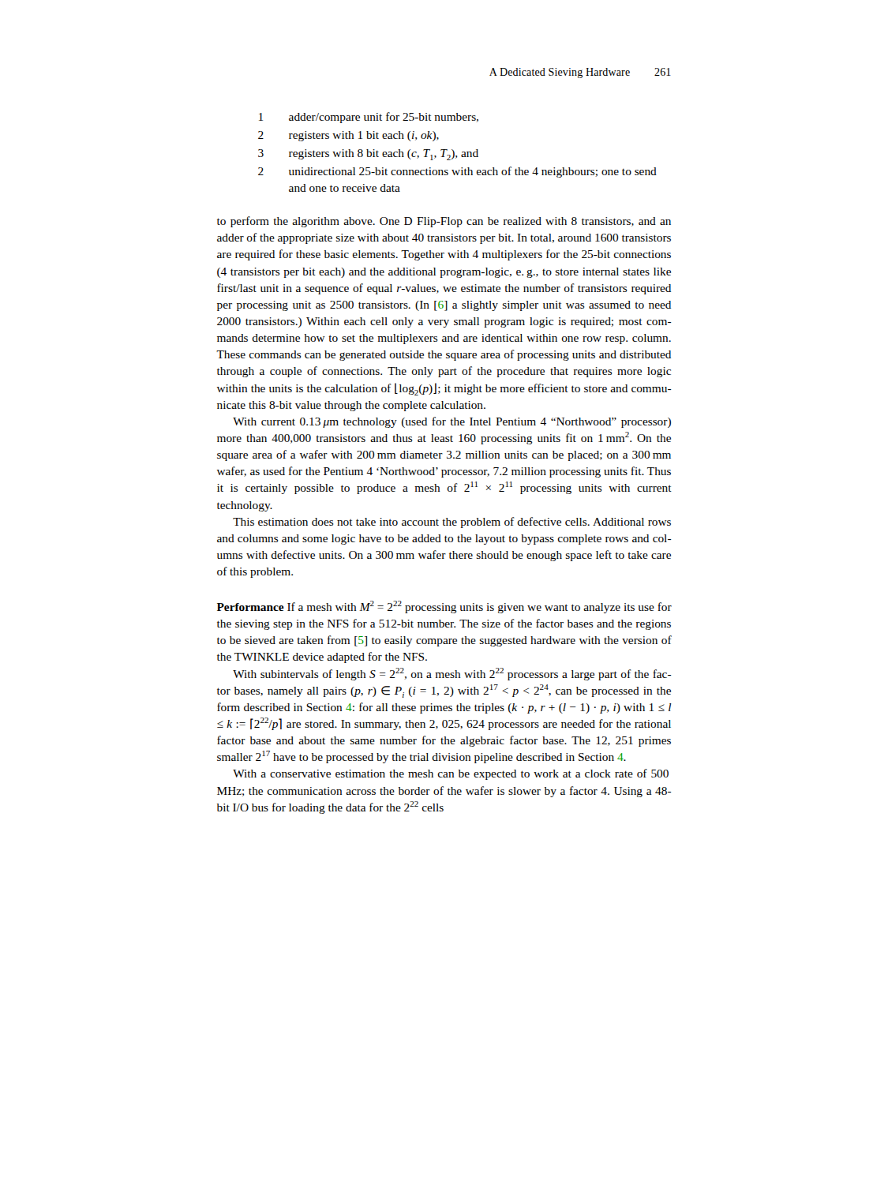A Dedicated Sieving Hardware261
1 adder/compare unit for 25-bit numbers,
2 registers with 1 bit each (i, ok),
3 registers with 8 bit each (c, T1, T2), and
2 unidirectional 25-bit connections with each of the 4 neighbours; one to send and one to receive data
to perform the algorithm above. One D Flip-Flop can be realized with 8 transistors, and an adder of the appropriate size with about 40 transistors per bit. In total, around 1600 transistors are required for these basic elements. Together with 4 multiplexers for the 25-bit connections (4 transistors per bit each) and the additional program-logic, e. g., to store internal states like first/last unit in a sequence of equal r-values, we estimate the number of transistors required per processing unit as 2500 transistors. (In [6] a slightly simpler unit was assumed to need 2000 transistors.) Within each cell only a very small program logic is required; most commands determine how to set the multiplexers and are identical within one row resp. column. These commands can be generated outside the square area of processing units and distributed through a couple of connections. The only part of the procedure that requires more logic within the units is the calculation of ⌊log2(p)⌋; it might be more efficient to store and communicate this 8-bit value through the complete calculation.
With current 0.13 μm technology (used for the Intel Pentium 4 “Northwood” processor) more than 400,000 transistors and thus at least 160 processing units fit on 1 mm2. On the square area of a wafer with 200 mm diameter 3.2 million units can be placed; on a 300 mm wafer, as used for the Pentium 4 ‘Northwood’ processor, 7.2 million processing units fit. Thus it is certainly possible to produce a mesh of 211 × 211 processing units with current technology.
This estimation does not take into account the problem of defective cells. Additional rows and columns and some logic have to be added to the layout to bypass complete rows and columns with defective units. On a 300 mm wafer there should be enough space left to take care of this problem.
Performance If a mesh with M2 = 222 processing units is given we want to analyze its use for the sieving step in the NFS for a 512-bit number. The size of the factor bases and the regions to be sieved are taken from [5] to easily compare the suggested hardware with the version of the TWINKLE device adapted for the NFS.
With subintervals of length S = 222, on a mesh with 222 processors a large part of the factor bases, namely all pairs (p, r) ∈ Pi (i = 1, 2) with 217 < p < 224, can be processed in the form described in Section 4: for all these primes the triples (k · p, r + (l − 1) · p, i) with 1 ≤ l ≤ k := ⌈222/p⌉ are stored. In summary, then 2, 025, 624 processors are needed for the rational factor base and about the same number for the algebraic factor base. The 12, 251 primes smaller 217 have to be processed by the trial division pipeline described in Section 4.
With a conservative estimation the mesh can be expected to work at a clock rate of 500 MHz; the communication across the border of the wafer is slower by a factor 4. Using a 48-bit I/O bus for loading the data for the 222 cells